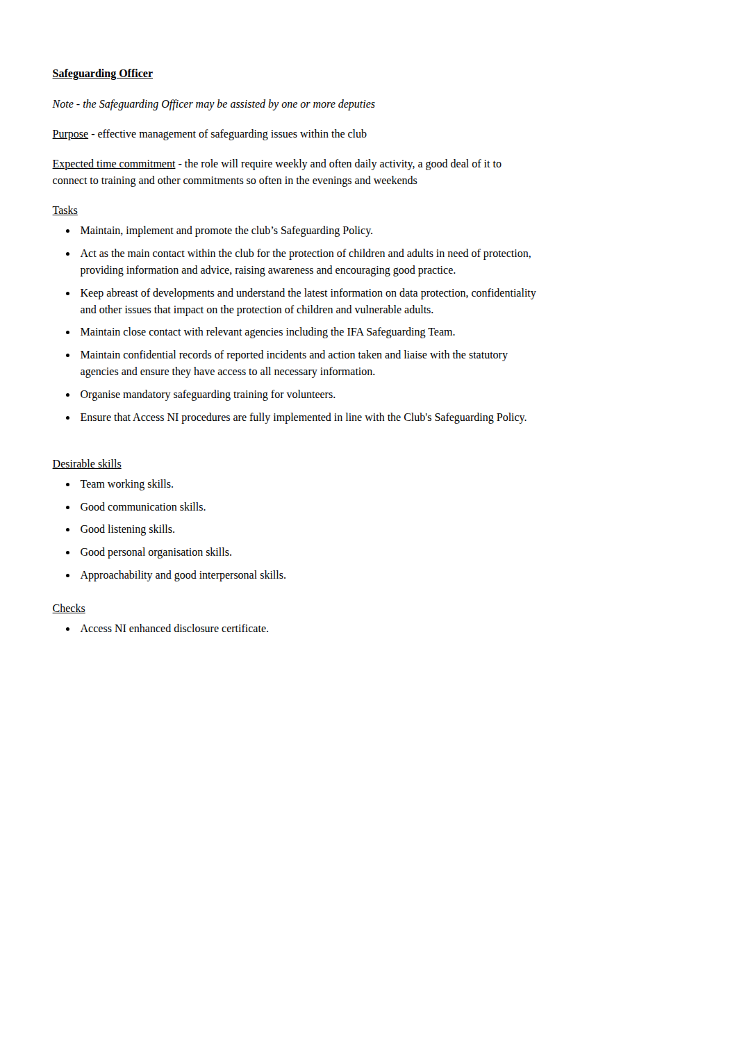Safeguarding Officer
Note - the Safeguarding Officer may be assisted by one or more deputies
Purpose - effective management of safeguarding issues within the club
Expected time commitment - the role will require weekly and often daily activity, a good deal of it to connect to training and other commitments so often in the evenings and weekends
Tasks
Maintain, implement and promote the club’s Safeguarding Policy.
Act as the main contact within the club for the protection of children and adults in need of protection, providing information and advice, raising awareness and encouraging good practice.
Keep abreast of developments and understand the latest information on data protection, confidentiality and other issues that impact on the protection of children and vulnerable adults.
Maintain close contact with relevant agencies including the IFA Safeguarding Team.
Maintain confidential records of reported incidents and action taken and liaise with the statutory agencies and ensure they have access to all necessary information.
Organise mandatory safeguarding training for volunteers.
Ensure that Access NI procedures are fully implemented in line with the Club's Safeguarding Policy.
Desirable skills
Team working skills.
Good communication skills.
Good listening skills.
Good personal organisation skills.
Approachability and good interpersonal skills.
Checks
Access NI enhanced disclosure certificate.